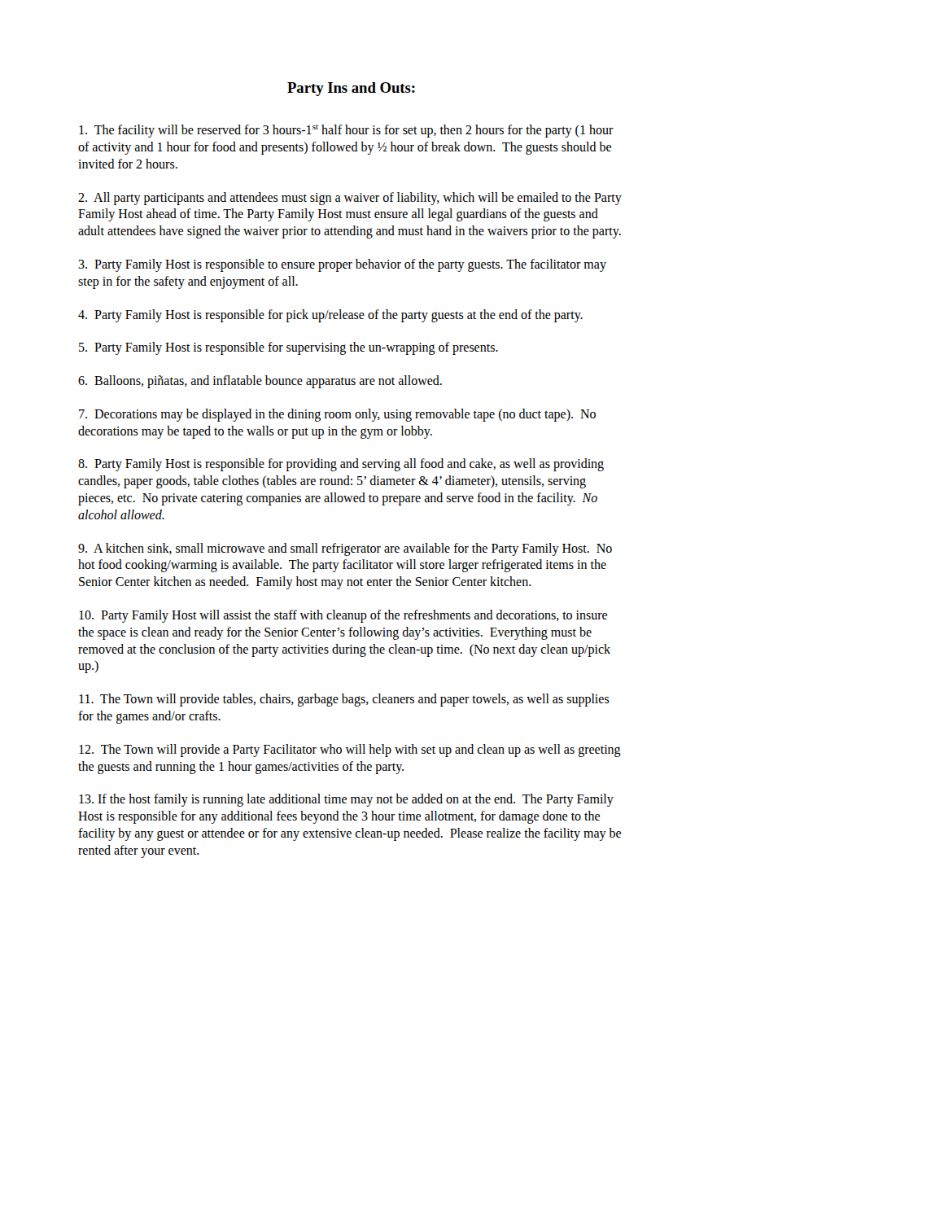Party Ins and Outs:
1. The facility will be reserved for 3 hours-1st half hour is for set up, then 2 hours for the party (1 hour of activity and 1 hour for food and presents) followed by ½ hour of break down. The guests should be invited for 2 hours.
2. All party participants and attendees must sign a waiver of liability, which will be emailed to the Party Family Host ahead of time. The Party Family Host must ensure all legal guardians of the guests and adult attendees have signed the waiver prior to attending and must hand in the waivers prior to the party.
3. Party Family Host is responsible to ensure proper behavior of the party guests. The facilitator may step in for the safety and enjoyment of all.
4. Party Family Host is responsible for pick up/release of the party guests at the end of the party.
5. Party Family Host is responsible for supervising the un-wrapping of presents.
6. Balloons, piñatas, and inflatable bounce apparatus are not allowed.
7. Decorations may be displayed in the dining room only, using removable tape (no duct tape). No decorations may be taped to the walls or put up in the gym or lobby.
8. Party Family Host is responsible for providing and serving all food and cake, as well as providing candles, paper goods, table clothes (tables are round: 5’ diameter & 4’ diameter), utensils, serving pieces, etc. No private catering companies are allowed to prepare and serve food in the facility. No alcohol allowed.
9. A kitchen sink, small microwave and small refrigerator are available for the Party Family Host. No hot food cooking/warming is available. The party facilitator will store larger refrigerated items in the Senior Center kitchen as needed. Family host may not enter the Senior Center kitchen.
10. Party Family Host will assist the staff with cleanup of the refreshments and decorations, to insure the space is clean and ready for the Senior Center’s following day’s activities. Everything must be removed at the conclusion of the party activities during the clean-up time. (No next day clean up/pick up.)
11. The Town will provide tables, chairs, garbage bags, cleaners and paper towels, as well as supplies for the games and/or crafts.
12. The Town will provide a Party Facilitator who will help with set up and clean up as well as greeting the guests and running the 1 hour games/activities of the party.
13. If the host family is running late additional time may not be added on at the end. The Party Family Host is responsible for any additional fees beyond the 3 hour time allotment, for damage done to the facility by any guest or attendee or for any extensive clean-up needed. Please realize the facility may be rented after your event.